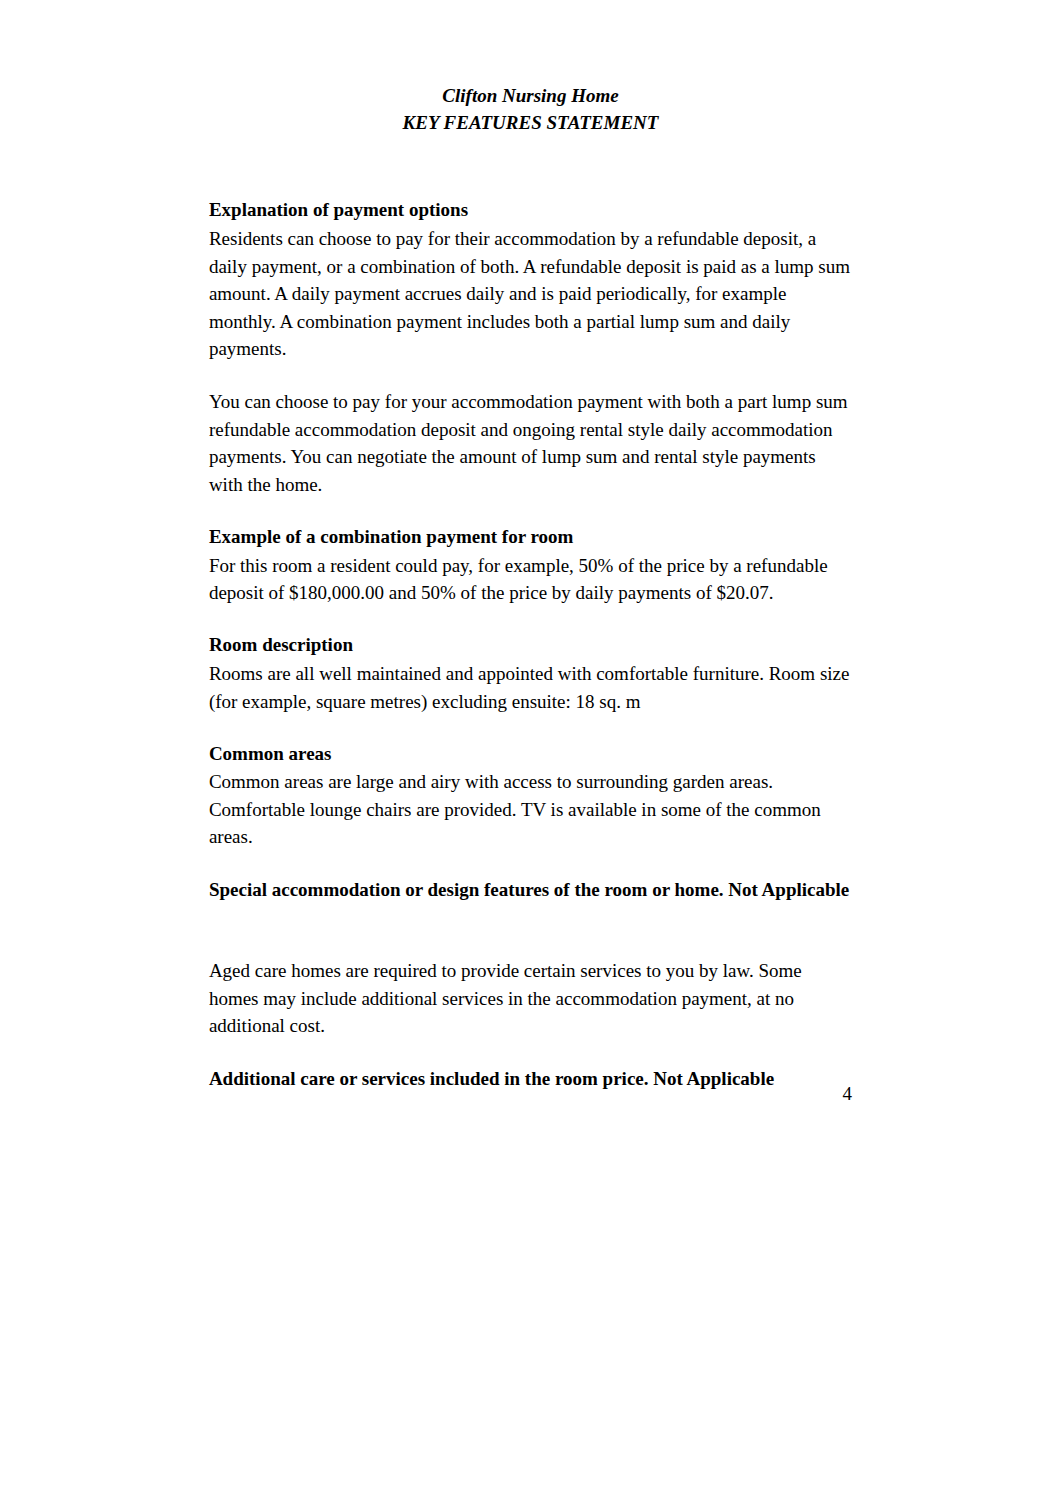Clifton Nursing Home KEY FEATURES STATEMENT
Explanation of payment options
Residents can choose to pay for their accommodation by a refundable deposit, a daily payment, or a combination of both. A refundable deposit is paid as a lump sum amount. A daily payment accrues daily and is paid periodically, for example monthly. A combination payment includes both a partial lump sum and daily payments.
You can choose to pay for your accommodation payment with both a part lump sum refundable accommodation deposit and ongoing rental style daily accommodation payments. You can negotiate the amount of lump sum and rental style payments with the home.
Example of a combination payment for room
For this room a resident could pay, for example, 50% of the price by a refundable deposit of $180,000.00 and 50% of the price by daily payments of $20.07.
Room description
Rooms are all well maintained and appointed with comfortable furniture. Room size (for example, square metres) excluding ensuite: 18 sq. m
Common areas
Common areas are large and airy with access to surrounding garden areas. Comfortable lounge chairs are provided. TV is available in some of the common areas.
Special accommodation or design features of the room or home. Not Applicable
Aged care homes are required to provide certain services to you by law. Some homes may include additional services in the accommodation payment, at no additional cost.
Additional care or services included in the room price. Not Applicable
4